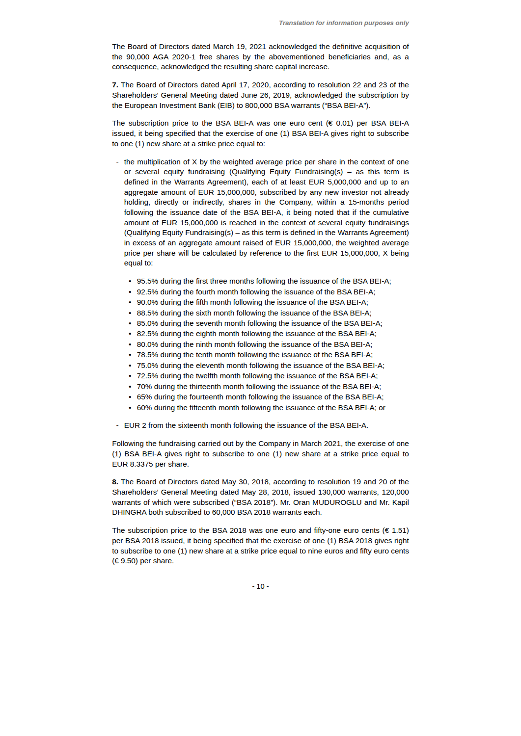Translation for information purposes only
The Board of Directors dated March 19, 2021 acknowledged the definitive acquisition of the 90,000 AGA 2020-1 free shares by the abovementioned beneficiaries and, as a consequence, acknowledged the resulting share capital increase.
7. The Board of Directors dated April 17, 2020, according to resolution 22 and 23 of the Shareholders’ General Meeting dated June 26, 2019, acknowledged the subscription by the European Investment Bank (EIB) to 800,000 BSA warrants (“BSA BEI-A”).
The subscription price to the BSA BEI-A was one euro cent (€ 0.01) per BSA BEI-A issued, it being specified that the exercise of one (1) BSA BEI-A gives right to subscribe to one (1) new share at a strike price equal to:
-the multiplication of X by the weighted average price per share in the context of one or several equity fundraising (Qualifying Equity Fundraising(s) – as this term is defined in the Warrants Agreement), each of at least EUR 5,000,000 and up to an aggregate amount of EUR 15,000,000, subscribed by any new investor not already holding, directly or indirectly, shares in the Company, within a 15-months period following the issuance date of the BSA BEI-A, it being noted that if the cumulative amount of EUR 15,000,000 is reached in the context of several equity fundraisings (Qualifying Equity Fundraising(s) – as this term is defined in the Warrants Agreement) in excess of an aggregate amount raised of EUR 15,000,000, the weighted average price per share will be calculated by reference to the first EUR 15,000,000, X being equal to:
95.5% during the first three months following the issuance of the BSA BEI-A;
92.5% during the fourth month following the issuance of the BSA BEI-A;
90.0% during the fifth month following the issuance of the BSA BEI-A;
88.5% during the sixth month following the issuance of the BSA BEI-A;
85.0% during the seventh month following the issuance of the BSA BEI-A;
82.5% during the eighth month following the issuance of the BSA BEI-A;
80.0% during the ninth month following the issuance of the BSA BEI-A;
78.5% during the tenth month following the issuance of the BSA BEI-A;
75.0% during the eleventh month following the issuance of the BSA BEI-A;
72.5% during the twelfth month following the issuance of the BSA BEI-A;
70% during the thirteenth month following the issuance of the BSA BEI-A;
65% during the fourteenth month following the issuance of the BSA BEI-A;
60% during the fifteenth month following the issuance of the BSA BEI-A; or
-EUR 2 from the sixteenth month following the issuance of the BSA BEI-A.
Following the fundraising carried out by the Company in March 2021, the exercise of one (1) BSA BEI-A gives right to subscribe to one (1) new share at a strike price equal to EUR 8.3375 per share.
8. The Board of Directors dated May 30, 2018, according to resolution 19 and 20 of the Shareholders’ General Meeting dated May 28, 2018, issued 130,000 warrants, 120,000 warrants of which were subscribed (“BSA 2018”). Mr. Oran MUDUROGLU and Mr. Kapil DHINGRA both subscribed to 60,000 BSA 2018 warrants each.
The subscription price to the BSA 2018 was one euro and fifty-one euro cents (€ 1.51) per BSA 2018 issued, it being specified that the exercise of one (1) BSA 2018 gives right to subscribe to one (1) new share at a strike price equal to nine euros and fifty euro cents (€ 9.50) per share.
- 10 -